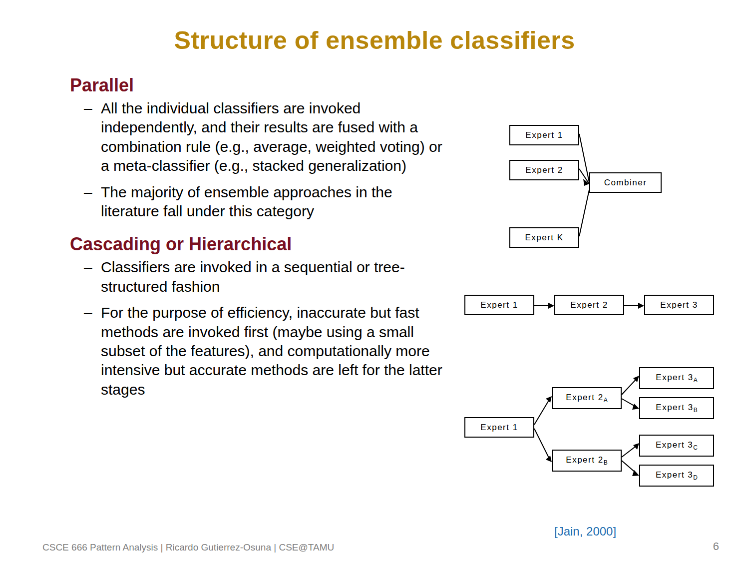Structure of ensemble classifiers
Parallel
All the individual classifiers are invoked independently, and their results are fused with a combination rule (e.g., average, weighted voting) or a meta-classifier (e.g., stacked generalization)
The majority of ensemble approaches in the literature fall under this category
Cascading or Hierarchical
Classifiers are invoked in a sequential or tree-structured fashion
For the purpose of efficiency, inaccurate but fast methods are invoked first (maybe using a small subset of the features), and computationally more intensive but accurate methods are left for the latter stages
Expert 1
Expert 2
Expert K
Combiner
Expert 1
Expert 2
Expert 3
Expert 1
Expert 2A
Expert 2B
Expert 3A
Expert 3B
Expert 3C
Expert 3D
[Jain, 2000]
CSCE 666 Pattern Analysis | Ricardo Gutierrez-Osuna | CSE@TAMU
6